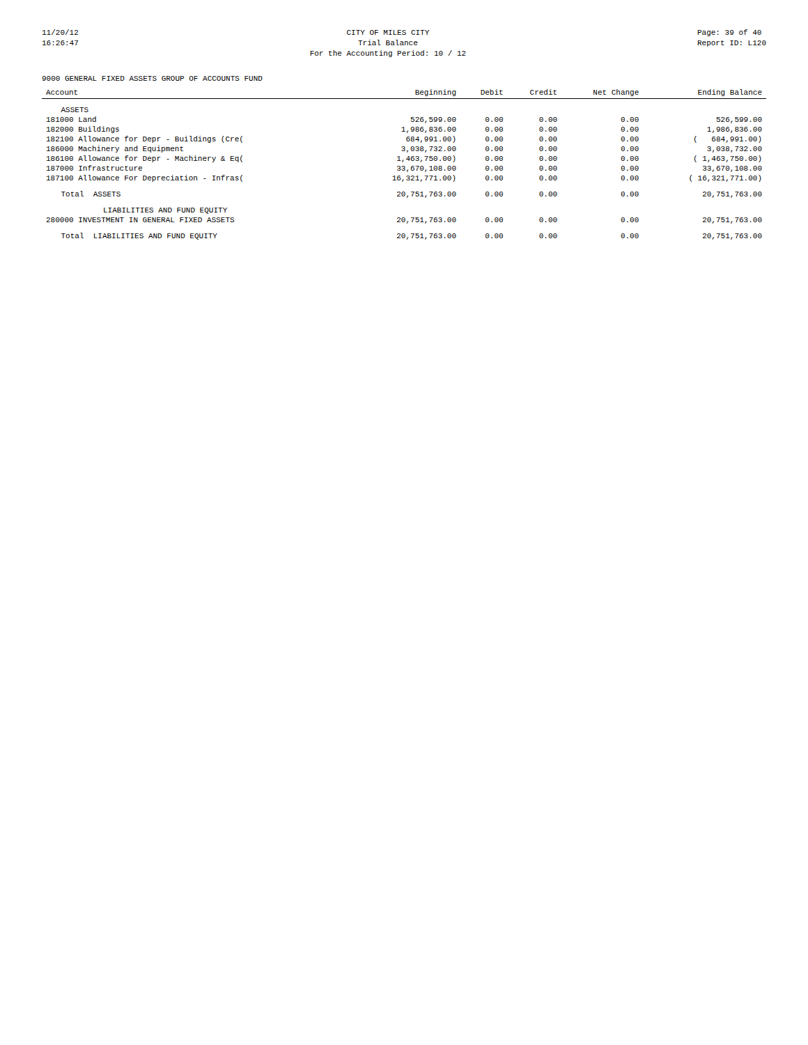11/20/12 16:26:47
CITY OF MILES CITY Trial Balance For the Accounting Period: 10 / 12
Page: 39 of 40 Report ID: L120
9000 GENERAL FIXED ASSETS GROUP OF ACCOUNTS FUND
Trial balance detail for fund 9000 General Fixed Assets Group of Accounts
| Account | Beginning | Debit | Credit | Net Change | Ending Balance |
| --- | --- | --- | --- | --- | --- |
| ASSETS |
| 181000 Land | 526,599.00 | 0.00 | 0.00 | 0.00 | 526,599.00 |
| 182000 Buildings | 1,986,836.00 | 0.00 | 0.00 | 0.00 | 1,986,836.00 |
| 182100 Allowance for Depr - Buildings (Cre( | 684,991.00) | 0.00 | 0.00 | 0.00 | ( 684,991.00) |
| 186000 Machinery and Equipment | 3,038,732.00 | 0.00 | 0.00 | 0.00 | 3,038,732.00 |
| 186100 Allowance for Depr - Machinery & Eq( | 1,463,750.00) | 0.00 | 0.00 | 0.00 | ( 1,463,750.00) |
| 187000 Infrastructure | 33,670,108.00 | 0.00 | 0.00 | 0.00 | 33,670,108.00 |
| 187100 Allowance For Depreciation - Infras( | 16,321,771.00) | 0.00 | 0.00 | 0.00 | ( 16,321,771.00) |
| Total ASSETS | 20,751,763.00 | 0.00 | 0.00 | 0.00 | 20,751,763.00 |
| LIABILITIES AND FUND EQUITY |
| 280000 INVESTMENT IN GENERAL FIXED ASSETS | 20,751,763.00 | 0.00 | 0.00 | 0.00 | 20,751,763.00 |
| Total LIABILITIES AND FUND EQUITY | 20,751,763.00 | 0.00 | 0.00 | 0.00 | 20,751,763.00 |